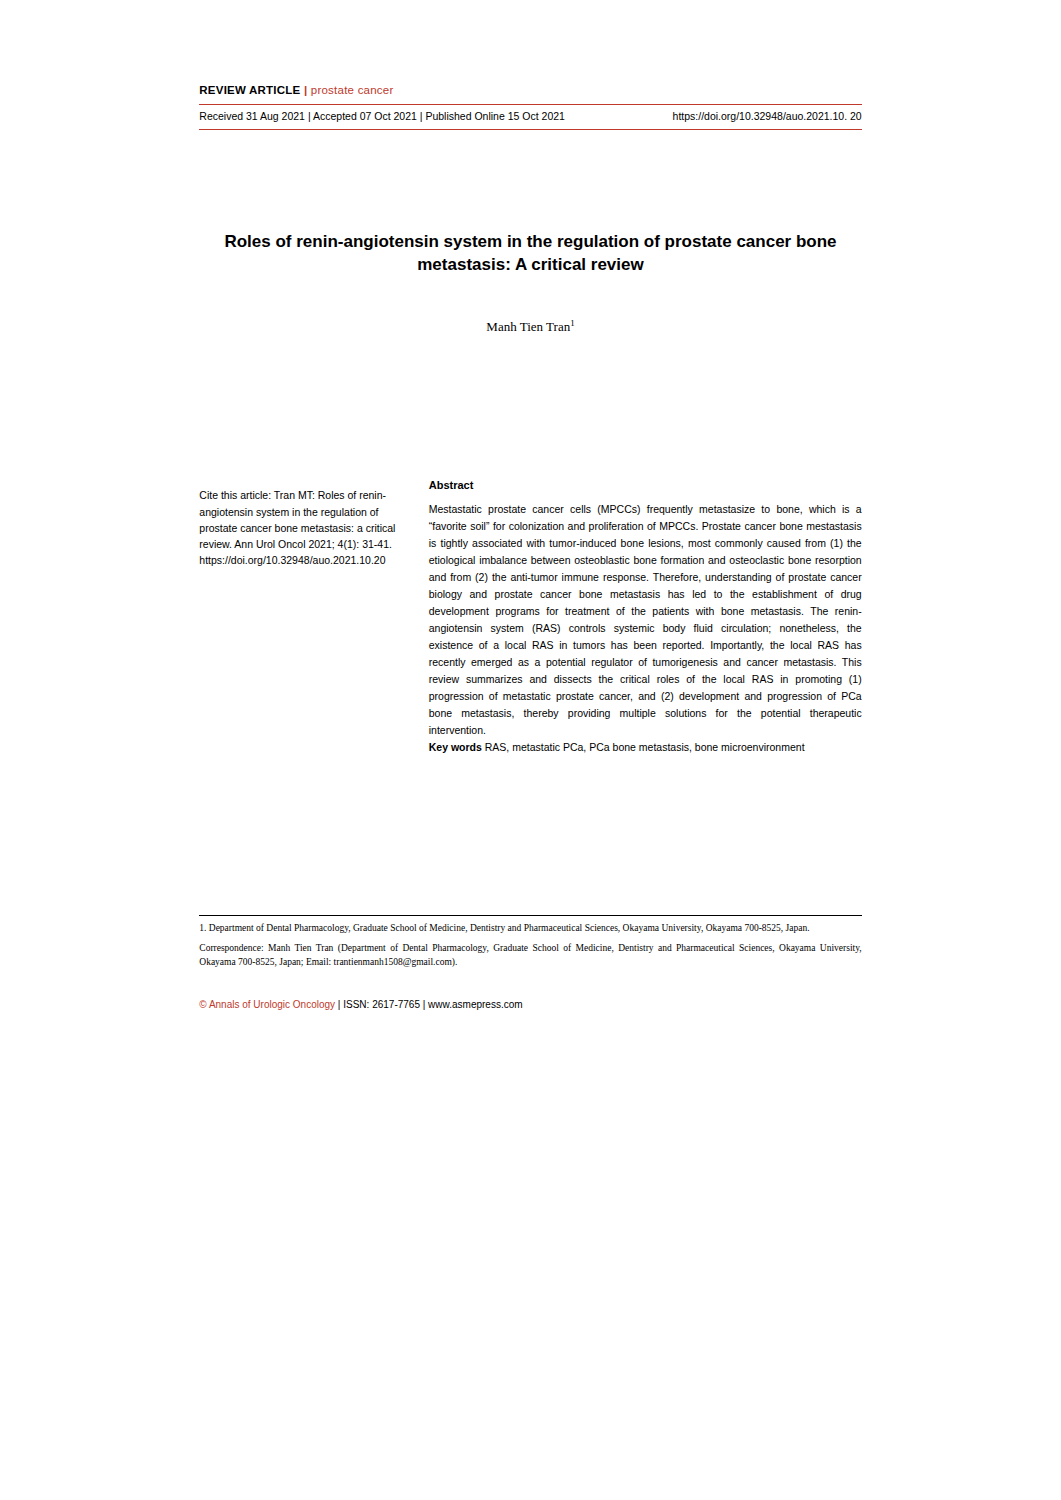REVIEW ARTICLE | prostate cancer
Received 31 Aug 2021 | Accepted 07 Oct 2021 | Published Online 15 Oct 2021 https://doi.org/10.32948/auo.2021.10. 20
Roles of renin-angiotensin system in the regulation of prostate cancer bone metastasis: A critical review
Manh Tien Tran1
Cite this article: Tran MT: Roles of renin-angiotensin system in the regulation of prostate cancer bone metastasis: a critical review. Ann Urol Oncol 2021; 4(1): 31-41. https://doi.org/10.32948/auo.2021.10.20
Abstract
Mestastatic prostate cancer cells (MPCCs) frequently metastasize to bone, which is a “favorite soil” for colonization and proliferation of MPCCs. Prostate cancer bone mestastasis is tightly associated with tumor-induced bone lesions, most commonly caused from (1) the etiological imbalance between osteoblastic bone formation and osteoclastic bone resorption and from (2) the anti-tumor immune response. Therefore, understanding of prostate cancer biology and prostate cancer bone metastasis has led to the establishment of drug development programs for treatment of the patients with bone metastasis. The renin-angiotensin system (RAS) controls systemic body fluid circulation; nonetheless, the existence of a local RAS in tumors has been reported. Importantly, the local RAS has recently emerged as a potential regulator of tumorigenesis and cancer metastasis. This review summarizes and dissects the critical roles of the local RAS in promoting (1) progression of metastatic prostate cancer, and (2) development and progression of PCa bone metastasis, thereby providing multiple solutions for the potential therapeutic intervention.
Key words RAS, metastatic PCa, PCa bone metastasis, bone microenvironment
1. Department of Dental Pharmacology, Graduate School of Medicine, Dentistry and Pharmaceutical Sciences, Okayama University, Okayama 700-8525, Japan.
Correspondence: Manh Tien Tran (Department of Dental Pharmacology, Graduate School of Medicine, Dentistry and Pharmaceutical Sciences, Okayama University, Okayama 700-8525, Japan; Email: trantienmanh1508@gmail.com).
© Annals of Urologic Oncology | ISSN: 2617-7765 | www.asmepress.com